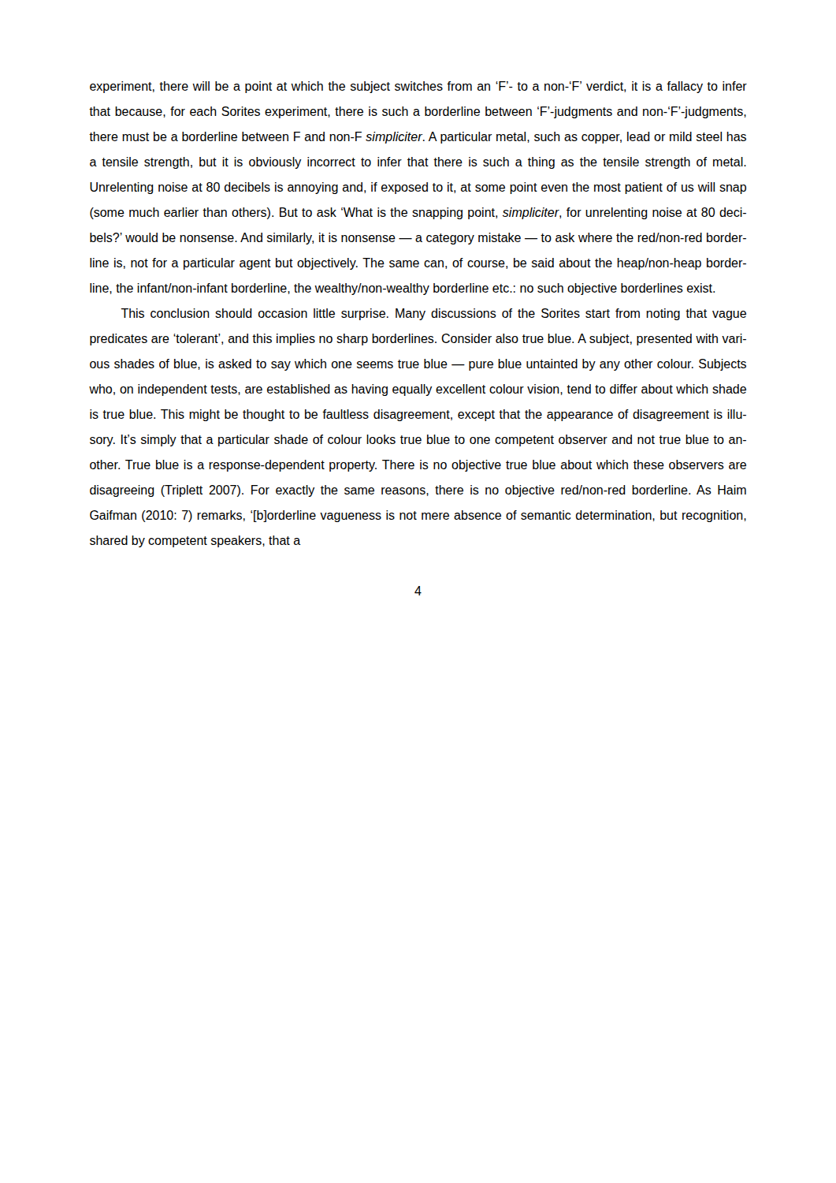experiment, there will be a point at which the subject switches from an ‘F’- to a non-‘F’ verdict, it is a fallacy to infer that because, for each Sorites experiment, there is such a borderline between ‘F’-judgments and non-‘F’-judgments, there must be a borderline between F and non-F simpliciter. A particular metal, such as copper, lead or mild steel has a tensile strength, but it is obviously incorrect to infer that there is such a thing as the tensile strength of metal. Unrelenting noise at 80 decibels is annoying and, if exposed to it, at some point even the most patient of us will snap (some much earlier than others). But to ask ‘What is the snapping point, simpliciter, for unrelenting noise at 80 decibels?’ would be nonsense. And similarly, it is nonsense — a category mistake — to ask where the red/non-red borderline is, not for a particular agent but objectively. The same can, of course, be said about the heap/non-heap borderline, the infant/non-infant borderline, the wealthy/non-wealthy borderline etc.: no such objective borderlines exist.
This conclusion should occasion little surprise. Many discussions of the Sorites start from noting that vague predicates are ‘tolerant’, and this implies no sharp borderlines. Consider also true blue. A subject, presented with various shades of blue, is asked to say which one seems true blue — pure blue untainted by any other colour. Subjects who, on independent tests, are established as having equally excellent colour vision, tend to differ about which shade is true blue. This might be thought to be faultless disagreement, except that the appearance of disagreement is illusory. It’s simply that a particular shade of colour looks true blue to one competent observer and not true blue to another. True blue is a response-dependent property. There is no objective true blue about which these observers are disagreeing (Triplett 2007). For exactly the same reasons, there is no objective red/non-red borderline. As Haim Gaifman (2010: 7) remarks, ‘[b]orderline vagueness is not mere absence of semantic determination, but recognition, shared by competent speakers, that a
4